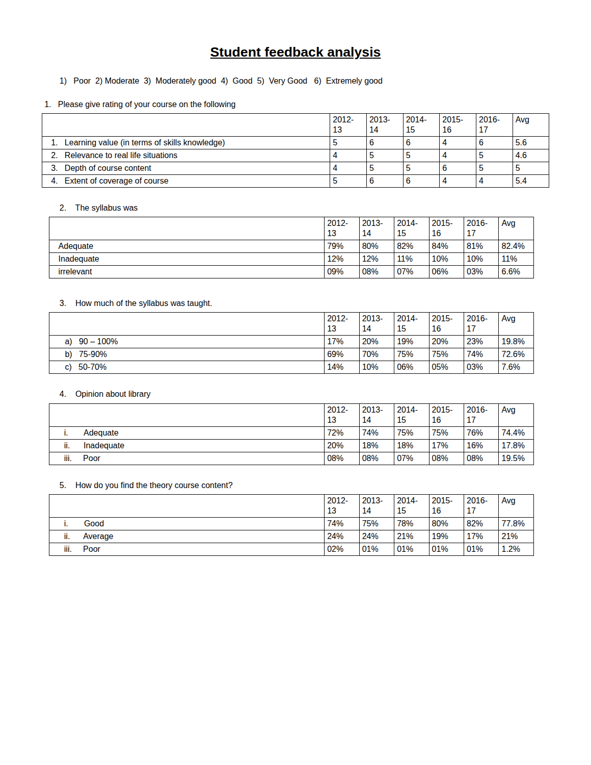Student feedback analysis
1) Poor 2) Moderate 3) Moderately good 4) Good 5) Very Good 6) Extremely good
1. Please give rating of your course on the following
| | 2012- 13 | 2013- 14 | 2014- 15 | 2015- 16 | 2016- 17 | Avg |
| --- | --- | --- | --- | --- | --- | --- |
| 1. Learning value (in terms of skills knowledge) | 5 | 6 | 6 | 4 | 6 | 5.6 |
| 2. Relevance to real life situations | 4 | 5 | 5 | 4 | 5 | 4.6 |
| 3. Depth of course content | 4 | 5 | 5 | 6 | 5 | 5 |
| 4. Extent of coverage of course | 5 | 6 | 6 | 4 | 4 | 5.4 |
2. The syllabus was
| | 2012- 13 | 2013- 14 | 2014- 15 | 2015- 16 | 2016- 17 | Avg |
| --- | --- | --- | --- | --- | --- | --- |
| Adequate | 79% | 80% | 82% | 84% | 81% | 82.4% |
| Inadequate | 12% | 12% | 11% | 10% | 10% | 11% |
| irrelevant | 09% | 08% | 07% | 06% | 03% | 6.6% |
3. How much of the syllabus was taught.
| | 2012- 13 | 2013- 14 | 2014- 15 | 2015- 16 | 2016- 17 | Avg |
| --- | --- | --- | --- | --- | --- | --- |
| a) 90 – 100% | 17% | 20% | 19% | 20% | 23% | 19.8% |
| b) 75-90% | 69% | 70% | 75% | 75% | 74% | 72.6% |
| c) 50-70% | 14% | 10% | 06% | 05% | 03% | 7.6% |
4. Opinion about library
| | 2012- 13 | 2013- 14 | 2014- 15 | 2015- 16 | 2016- 17 | Avg |
| --- | --- | --- | --- | --- | --- | --- |
| i. Adequate | 72% | 74% | 75% | 75% | 76% | 74.4% |
| ii. Inadequate | 20% | 18% | 18% | 17% | 16% | 17.8% |
| iii. Poor | 08% | 08% | 07% | 08% | 08% | 19.5% |
5. How do you find the theory course content?
| | 2012- 13 | 2013- 14 | 2014- 15 | 2015- 16 | 2016- 17 | Avg |
| --- | --- | --- | --- | --- | --- | --- |
| i. Good | 74% | 75% | 78% | 80% | 82% | 77.8% |
| ii. Average | 24% | 24% | 21% | 19% | 17% | 21% |
| iii. Poor | 02% | 01% | 01% | 01% | 01% | 1.2% |